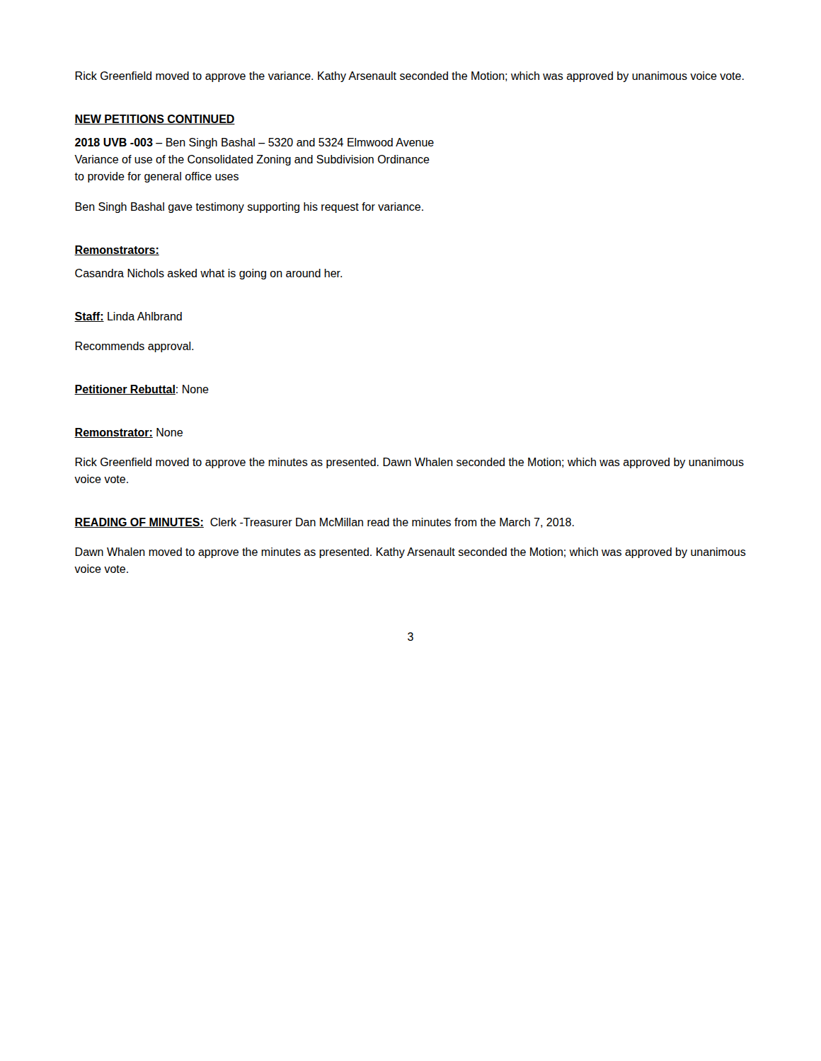Rick Greenfield moved to approve the variance. Kathy Arsenault seconded the Motion; which was approved by unanimous voice vote.
NEW PETITIONS CONTINUED
2018 UVB -003 – Ben Singh Bashal – 5320 and 5324 Elmwood Avenue
Variance of use of the Consolidated Zoning and Subdivision Ordinance
to provide for general office uses
Ben Singh Bashal gave testimony supporting his request for variance.
Remonstrators:
Casandra Nichols asked what is going on around her.
Staff: Linda Ahlbrand
Recommends approval.
Petitioner Rebuttal: None
Remonstrator: None
Rick Greenfield moved to approve the minutes as presented. Dawn Whalen seconded the Motion; which was approved by unanimous voice vote.
READING OF MINUTES: Clerk -Treasurer Dan McMillan read the minutes from the March 7, 2018.
Dawn Whalen moved to approve the minutes as presented. Kathy Arsenault seconded the Motion; which was approved by unanimous voice vote.
3